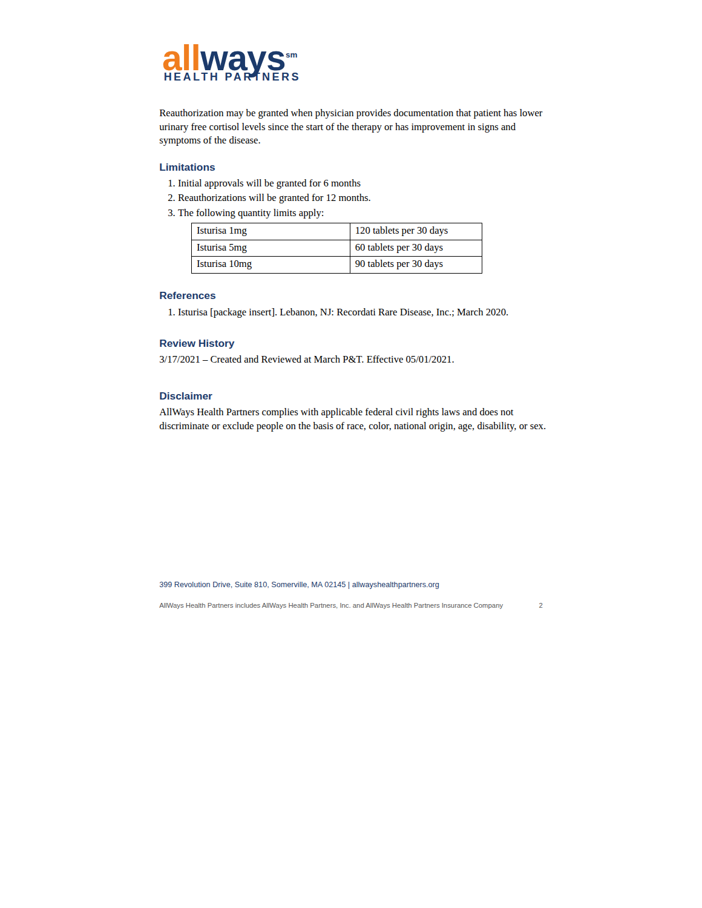allwayssm
HEALTH PARTNERS
Reauthorization may be granted when physician provides documentation that patient has lower urinary free cortisol levels since the start of the therapy or has improvement in signs and symptoms of the disease.
Limitations
Initial approvals will be granted for 6 months
Reauthorizations will be granted for 12 months.
The following quantity limits apply:
| Isturisa 1mg | 120 tablets per 30 days |
| Isturisa 5mg | 60 tablets per 30 days |
| Isturisa 10mg | 90 tablets per 30 days |
References
Isturisa [package insert]. Lebanon, NJ: Recordati Rare Disease, Inc.; March 2020.
Review History
3/17/2021 – Created and Reviewed at March P&T. Effective 05/01/2021.
Disclaimer
AllWays Health Partners complies with applicable federal civil rights laws and does not discriminate or exclude people on the basis of race, color, national origin, age, disability, or sex.
399 Revolution Drive, Suite 810, Somerville, MA 02145 | allwayshealthpartners.org
AllWays Health Partners includes AllWays Health Partners, Inc. and AllWays Health Partners Insurance Company 2